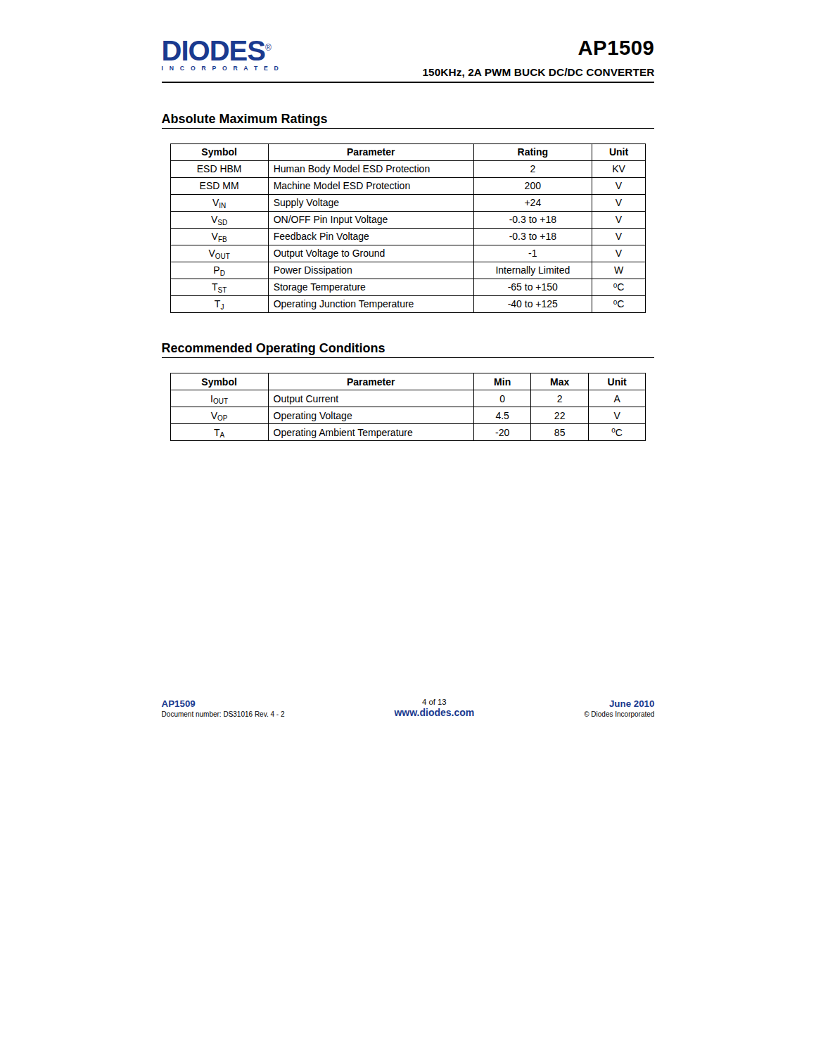DIODES®
I N C O R P O R A T E D
AP1509
150KHz, 2A PWM BUCK DC/DC CONVERTER
Absolute Maximum Ratings
| Symbol | Parameter | Rating | Unit |
| --- | --- | --- | --- |
| ESD HBM | Human Body Model ESD Protection | 2 | KV |
| ESD MM | Machine Model ESD Protection | 200 | V |
| V IN | Supply Voltage | +24 | V |
| V SD | ON/OFF Pin Input Voltage | -0.3 to +18 | V |
| V FB | Feedback Pin Voltage | -0.3 to +18 | V |
| V OUT | Output Voltage to Ground | -1 | V |
| P D | Power Dissipation | Internally Limited | W |
| T ST | Storage Temperature | -65 to +150 | o C |
| T J | Operating Junction Temperature | -40 to +125 | o C |
Recommended Operating Conditions
| Symbol | Parameter | Min | Max | Unit |
| --- | --- | --- | --- | --- |
| I OUT | Output Current | 0 | 2 | A |
| V OP | Operating Voltage | 4.5 | 22 | V |
| T A | Operating Ambient Temperature | -20 | 85 | o C |
AP1509
Document number: DS31016 Rev. 4 - 2
4 of 13
www.diodes.com
June 2010
© Diodes Incorporated